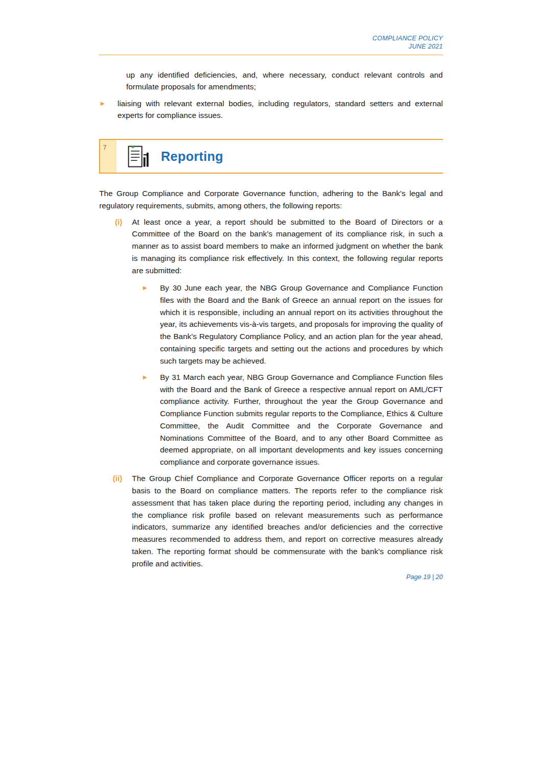Compliance Policy
June 2021
up any identified deficiencies, and, where necessary, conduct relevant controls and formulate proposals for amendments;
►
liaising with relevant external bodies, including regulators, standard setters and external experts for compliance issues.
7
Reporting
The Group Compliance and Corporate Governance function, adhering to the Bank’s legal and regulatory requirements, submits, among others, the following reports:
(i)
At least once a year, a report should be submitted to the Board of Directors or a Committee of the Board on the bank’s management of its compliance risk, in such a manner as to assist board members to make an informed judgment on whether the bank is managing its compliance risk effectively. In this context, the following regular reports are submitted:
►
By 30 June each year, the NBG Group Governance and Compliance Function files with the Board and the Bank of Greece an annual report on the issues for which it is responsible, including an annual report on its activities throughout the year, its achievements vis-à-vis targets, and proposals for improving the quality of the Bank’s Regulatory Compliance Policy, and an action plan for the year ahead, containing specific targets and setting out the actions and procedures by which such targets may be achieved.
►
By 31 March each year, NBG Group Governance and Compliance Function files with the Board and the Bank of Greece a respective annual report on AML/CFT compliance activity. Further, throughout the year the Group Governance and Compliance Function submits regular reports to the Compliance, Ethics & Culture Committee, the Audit Committee and the Corporate Governance and Nominations Committee of the Board, and to any other Board Committee as deemed appropriate, on all important developments and key issues concerning compliance and corporate governance issues.
(ii)
The Group Chief Compliance and Corporate Governance Officer reports on a regular basis to the Board on compliance matters. The reports refer to the compliance risk assessment that has taken place during the reporting period, including any changes in the compliance risk profile based on relevant measurements such as performance indicators, summarize any identified breaches and/or deficiencies and the corrective measures recommended to address them, and report on corrective measures already taken. The reporting format should be commensurate with the bank’s compliance risk profile and activities.
Page 19 | 20